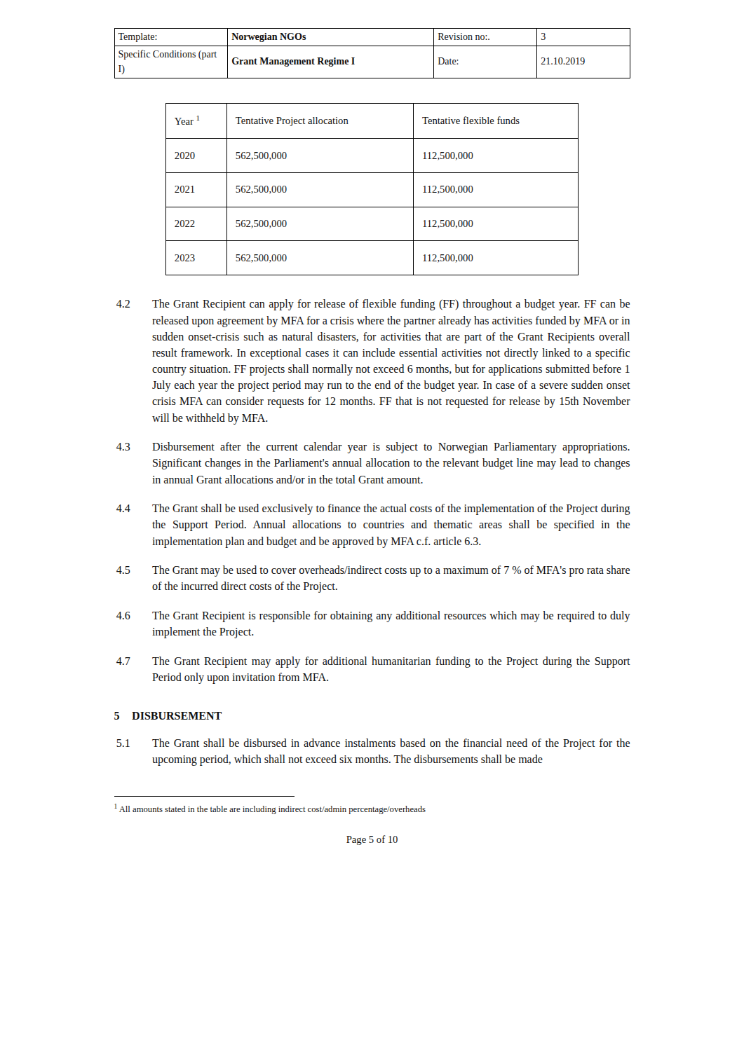| Template: | Norwegian NGOs | Revision no:. | 3 |
| Specific Conditions (part I) | Grant Management Regime I | Date: | 21.10.2019 |
| Year 1 | Tentative Project allocation | Tentative flexible funds |
| --- | --- | --- |
| 2020 | 562,500,000 | 112,500,000 |
| 2021 | 562,500,000 | 112,500,000 |
| 2022 | 562,500,000 | 112,500,000 |
| 2023 | 562,500,000 | 112,500,000 |
4.2
The Grant Recipient can apply for release of flexible funding (FF) throughout a budget year. FF can be released upon agreement by MFA for a crisis where the partner already has activities funded by MFA or in sudden onset-crisis such as natural disasters, for activities that are part of the Grant Recipients overall result framework. In exceptional cases it can include essential activities not directly linked to a specific country situation. FF projects shall normally not exceed 6 months, but for applications submitted before 1 July each year the project period may run to the end of the budget year. In case of a severe sudden onset crisis MFA can consider requests for 12 months. FF that is not requested for release by 15th November will be withheld by MFA.
4.3
Disbursement after the current calendar year is subject to Norwegian Parliamentary appropriations. Significant changes in the Parliament's annual allocation to the relevant budget line may lead to changes in annual Grant allocations and/or in the total Grant amount.
4.4
The Grant shall be used exclusively to finance the actual costs of the implementation of the Project during the Support Period. Annual allocations to countries and thematic areas shall be specified in the implementation plan and budget and be approved by MFA c.f. article 6.3.
4.5
The Grant may be used to cover overheads/indirect costs up to a maximum of 7 % of MFA's pro rata share of the incurred direct costs of the Project.
4.6
The Grant Recipient is responsible for obtaining any additional resources which may be required to duly implement the Project.
4.7
The Grant Recipient may apply for additional humanitarian funding to the Project during the Support Period only upon invitation from MFA.
5 DISBURSEMENT
5.1
The Grant shall be disbursed in advance instalments based on the financial need of the Project for the upcoming period, which shall not exceed six months. The disbursements shall be made
1 All amounts stated in the table are including indirect cost/admin percentage/overheads
Page 5 of 10